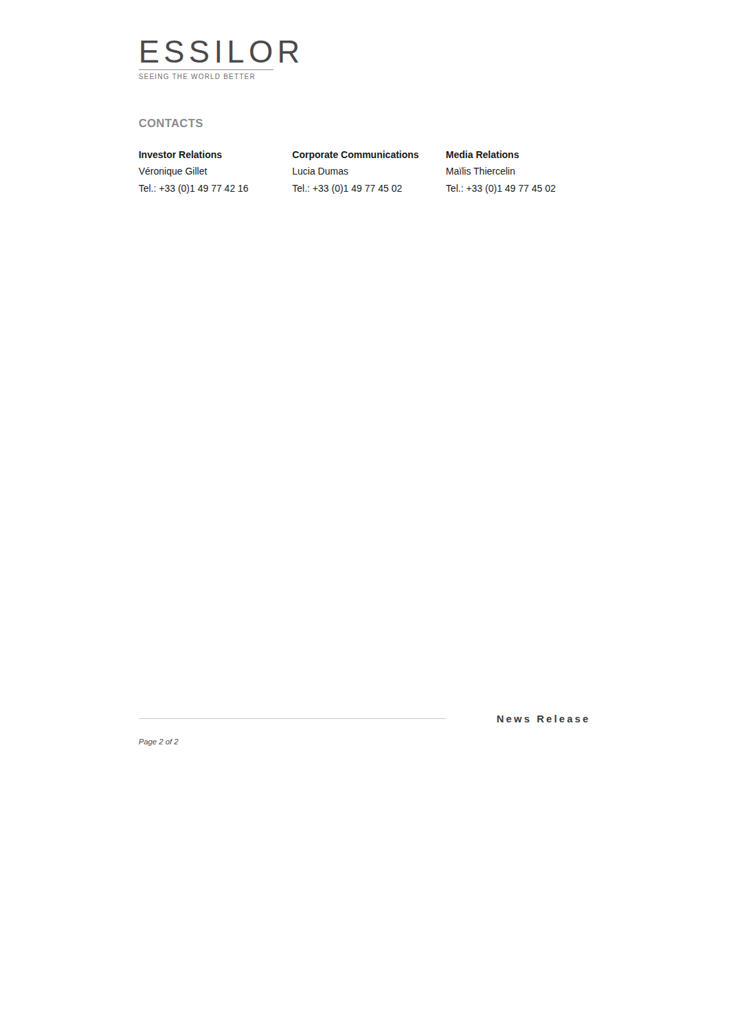ESSILOR
Seeing the world better
CONTACTS
| Investor Relations Véronique Gillet Tel.: +33 (0)1 49 77 42 16 | Corporate Communications Lucia Dumas Tel.: +33 (0)1 49 77 45 02 | Media Relations Maïlis Thiercelin Tel.: +33 (0)1 49 77 45 02 |
News Release
Page 2 of 2